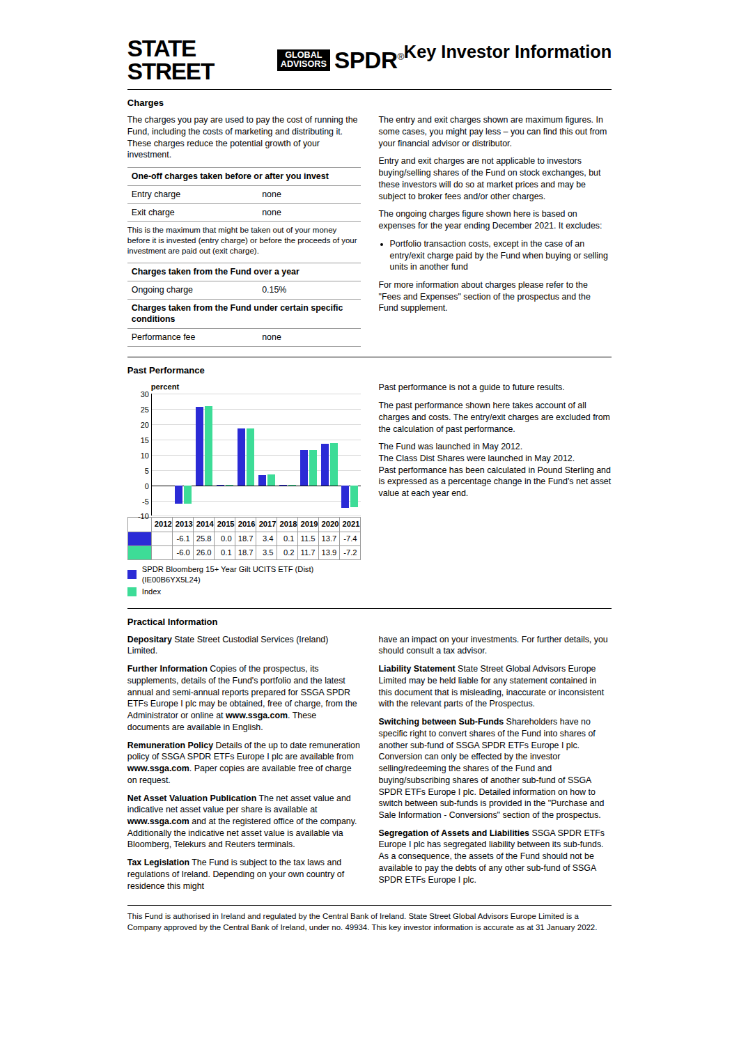STATE STREET GLOBAL
ADVISORS SPDR®
Key Investor Information
Charges
The charges you pay are used to pay the cost of running the Fund, including the costs of marketing and distributing it. These charges reduce the potential growth of your investment.
One-off charges taken before or after you invest
| Entry charge | none |
| Exit charge | none |
This is the maximum that might be taken out of your money before it is invested (entry charge) or before the proceeds of your investment are paid out (exit charge).
Charges taken from the Fund over a year
| Ongoing charge | 0.15% |
Charges taken from the Fund under certain specific conditions
| Performance fee | none |
The entry and exit charges shown are maximum figures. In some cases, you might pay less – you can find this out from your financial advisor or distributor.
Entry and exit charges are not applicable to investors buying/selling shares of the Fund on stock exchanges, but these investors will do so at market prices and may be subject to broker fees and/or other charges.
The ongoing charges figure shown here is based on expenses for the year ending December 2021. It excludes:
Portfolio transaction costs, except in the case of an entry/exit charge paid by the Fund when buying or selling units in another fund
For more information about charges please refer to the "Fees and Expenses" section of the prospectus and the Fund supplement.
Past Performance
percent
30
25
20
15
10
5
0
-5
-10
| | 2012 | 2013 | 2014 | 2015 | 2016 | 2017 | 2018 | 2019 | 2020 | 2021 |
| --- | --- | --- | --- | --- | --- | --- | --- | --- | --- | --- |
| | | -6.1 | 25.8 | 0.0 | 18.7 | 3.4 | 0.1 | 11.5 | 13.7 | -7.4 |
| | | -6.0 | 26.0 | 0.1 | 18.7 | 3.5 | 0.2 | 11.7 | 13.9 | -7.2 |
SPDR Bloomberg 15+ Year Gilt UCITS ETF (Dist) (IE00B6YX5L24)
Index
Past performance is not a guide to future results.
The past performance shown here takes account of all charges and costs. The entry/exit charges are excluded from the calculation of past performance.
The Fund was launched in May 2012.
The Class Dist Shares were launched in May 2012.
Past performance has been calculated in Pound Sterling and is expressed as a percentage change in the Fund's net asset value at each year end.
Practical Information
Depositary State Street Custodial Services (Ireland) Limited.
Further Information Copies of the prospectus, its supplements, details of the Fund's portfolio and the latest annual and semi-annual reports prepared for SSGA SPDR ETFs Europe I plc may be obtained, free of charge, from the Administrator or online at www.ssga.com. These documents are available in English.
Remuneration Policy Details of the up to date remuneration policy of SSGA SPDR ETFs Europe I plc are available from www.ssga.com. Paper copies are available free of charge on request.
Net Asset Valuation Publication The net asset value and indicative net asset value per share is available at www.ssga.com and at the registered office of the company. Additionally the indicative net asset value is available via Bloomberg, Telekurs and Reuters terminals.
Tax Legislation The Fund is subject to the tax laws and regulations of Ireland. Depending on your own country of residence this might
have an impact on your investments. For further details, you should consult a tax advisor.
Liability Statement State Street Global Advisors Europe Limited may be held liable for any statement contained in this document that is misleading, inaccurate or inconsistent with the relevant parts of the Prospectus.
Switching between Sub-Funds Shareholders have no specific right to convert shares of the Fund into shares of another sub-fund of SSGA SPDR ETFs Europe I plc. Conversion can only be effected by the investor selling/redeeming the shares of the Fund and buying/subscribing shares of another sub-fund of SSGA SPDR ETFs Europe I plc. Detailed information on how to switch between sub-funds is provided in the "Purchase and Sale Information - Conversions" section of the prospectus.
Segregation of Assets and Liabilities SSGA SPDR ETFs Europe I plc has segregated liability between its sub-funds. As a consequence, the assets of the Fund should not be available to pay the debts of any other sub-fund of SSGA SPDR ETFs Europe I plc.
This Fund is authorised in Ireland and regulated by the Central Bank of Ireland. State Street Global Advisors Europe Limited is a Company approved by the Central Bank of Ireland, under no. 49934. This key investor information is accurate as at 31 January 2022.